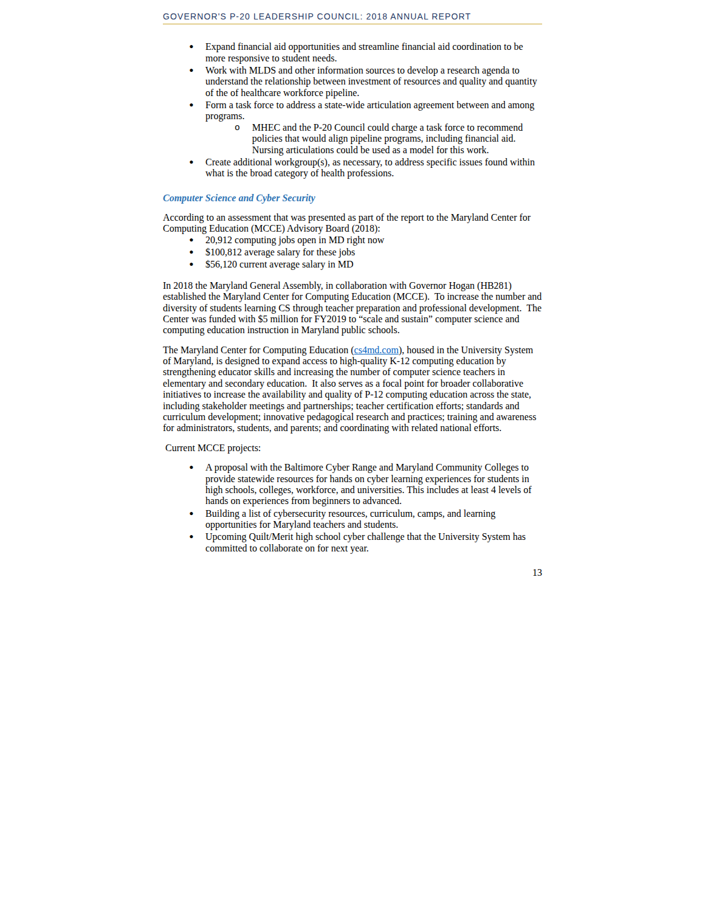GOVERNOR'S P-20 LEADERSHIP COUNCIL: 2018 ANNUAL REPORT
Expand financial aid opportunities and streamline financial aid coordination to be more responsive to student needs.
Work with MLDS and other information sources to develop a research agenda to understand the relationship between investment of resources and quality and quantity of the of healthcare workforce pipeline.
Form a task force to address a state-wide articulation agreement between and among programs.
MHEC and the P-20 Council could charge a task force to recommend policies that would align pipeline programs, including financial aid. Nursing articulations could be used as a model for this work.
Create additional workgroup(s), as necessary, to address specific issues found within what is the broad category of health professions.
Computer Science and Cyber Security
According to an assessment that was presented as part of the report to the Maryland Center for Computing Education (MCCE) Advisory Board (2018):
20,912 computing jobs open in MD right now
$100,812 average salary for these jobs
$56,120 current average salary in MD
In 2018 the Maryland General Assembly, in collaboration with Governor Hogan (HB281) established the Maryland Center for Computing Education (MCCE). To increase the number and diversity of students learning CS through teacher preparation and professional development. The Center was funded with $5 million for FY2019 to “scale and sustain” computer science and computing education instruction in Maryland public schools.
The Maryland Center for Computing Education (cs4md.com), housed in the University System of Maryland, is designed to expand access to high-quality K-12 computing education by strengthening educator skills and increasing the number of computer science teachers in elementary and secondary education. It also serves as a focal point for broader collaborative initiatives to increase the availability and quality of P-12 computing education across the state, including stakeholder meetings and partnerships; teacher certification efforts; standards and curriculum development; innovative pedagogical research and practices; training and awareness for administrators, students, and parents; and coordinating with related national efforts.
Current MCCE projects:
A proposal with the Baltimore Cyber Range and Maryland Community Colleges to provide statewide resources for hands on cyber learning experiences for students in high schools, colleges, workforce, and universities. This includes at least 4 levels of hands on experiences from beginners to advanced.
Building a list of cybersecurity resources, curriculum, camps, and learning opportunities for Maryland teachers and students.
Upcoming Quilt/Merit high school cyber challenge that the University System has committed to collaborate on for next year.
13